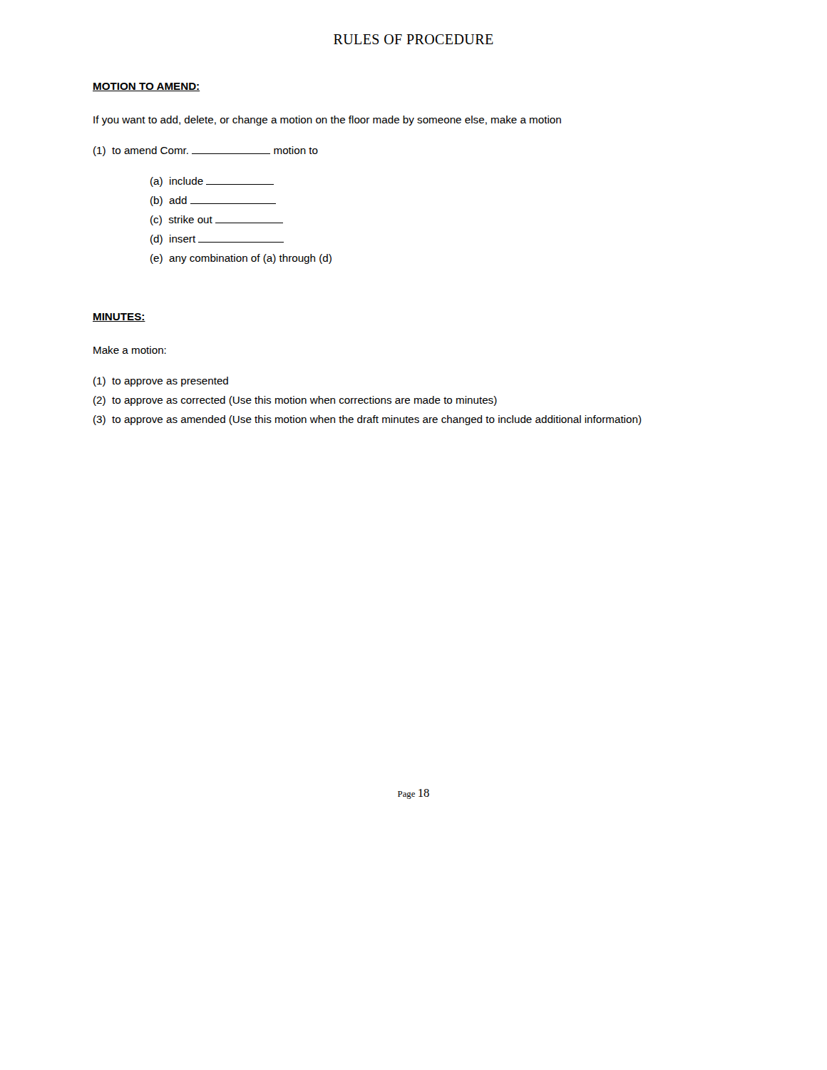Rules of Procedure
MOTION TO AMEND:
If you want to add, delete, or change a motion on the floor made by someone else, make a motion
(1) to amend Comr. motion to
(a) include
(b) add
(c) strike out
(d) insert
(e) any combination of (a) through (d)
MINUTES:
Make a motion:
(1) to approve as presented
(2) to approve as corrected (Use this motion when corrections are made to minutes)
(3) to approve as amended (Use this motion when the draft minutes are changed to include additional information)
Page 18